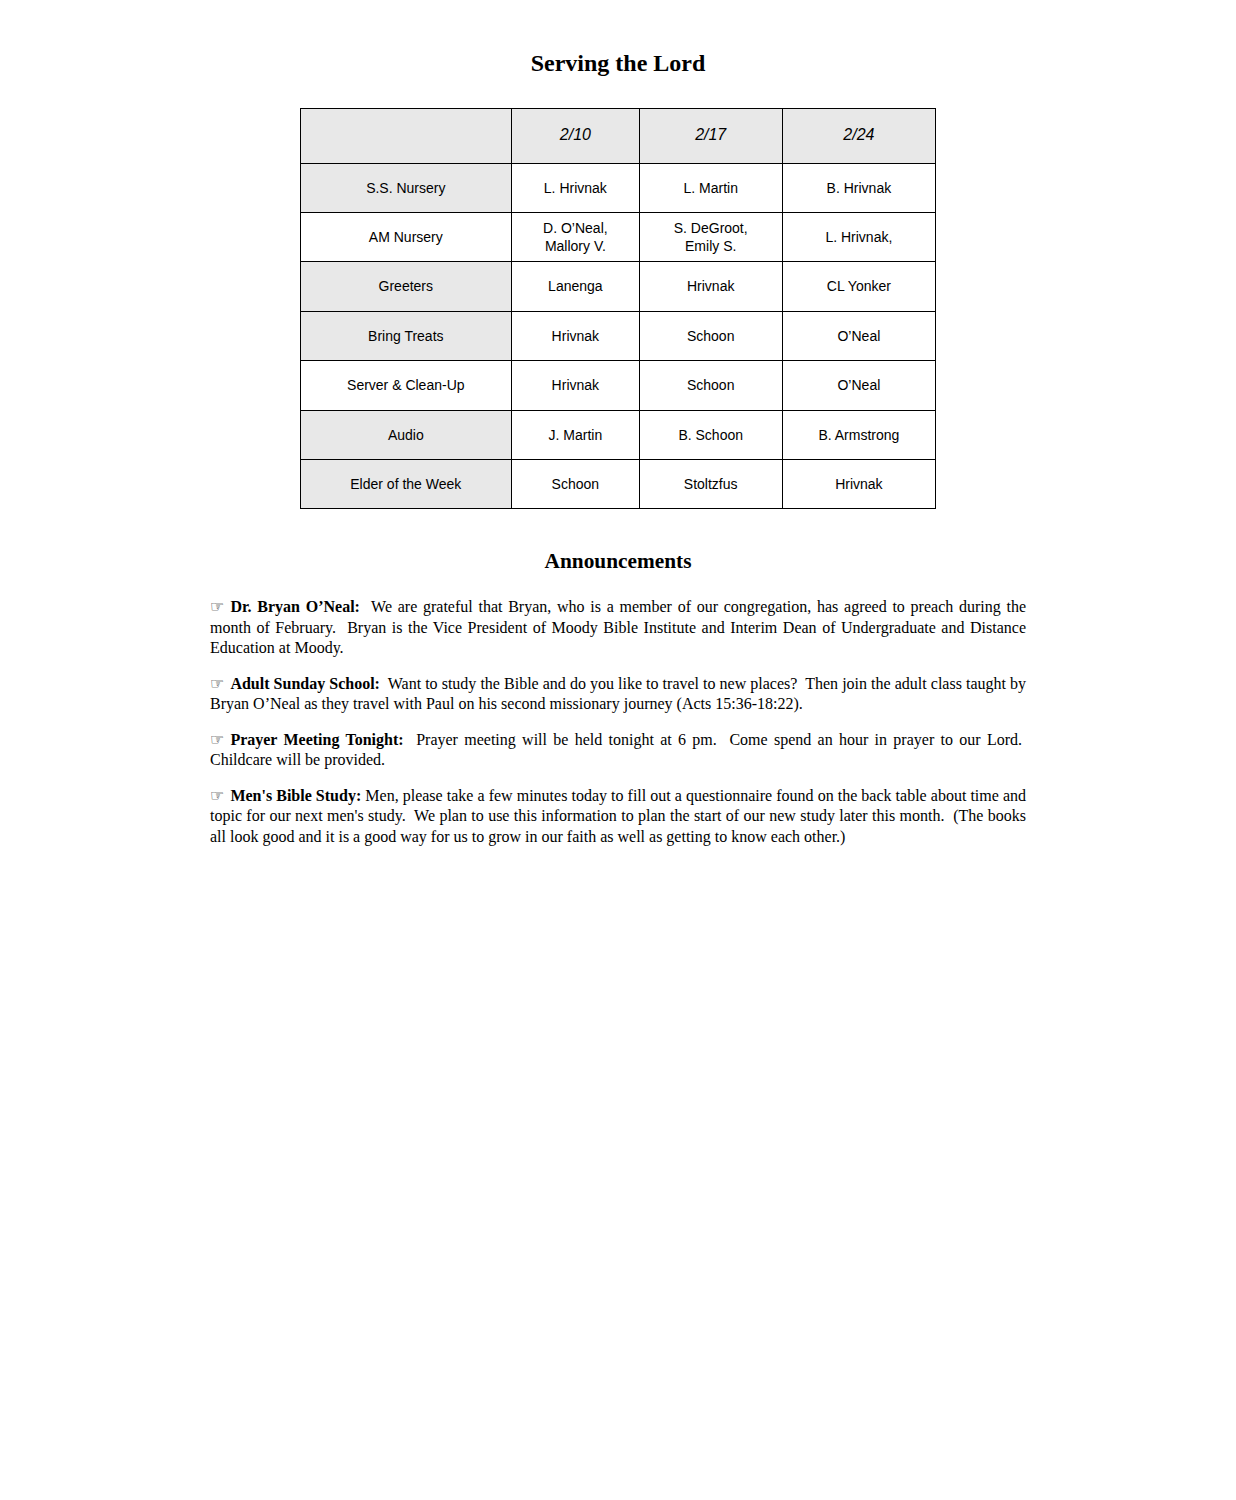Serving the Lord
| | 2/10 | 2/17 | 2/24 |
| --- | --- | --- | --- |
| S.S. Nursery | L. Hrivnak | L. Martin | B. Hrivnak |
| AM Nursery | D. O’Neal, Mallory V. | S. DeGroot, Emily S. | L. Hrivnak, |
| Greeters | Lanenga | Hrivnak | CL Yonker |
| Bring Treats | Hrivnak | Schoon | O’Neal |
| Server & Clean-Up | Hrivnak | Schoon | O’Neal |
| Audio | J. Martin | B. Schoon | B. Armstrong |
| Elder of the Week | Schoon | Stoltzfus | Hrivnak |
Announcements
☞Dr. Bryan O’Neal: We are grateful that Bryan, who is a member of our congregation, has agreed to preach during the month of February. Bryan is the Vice President of Moody Bible Institute and Interim Dean of Undergraduate and Distance Education at Moody.
☞Adult Sunday School: Want to study the Bible and do you like to travel to new places? Then join the adult class taught by Bryan O’Neal as they travel with Paul on his second missionary journey (Acts 15:36-18:22).
☞Prayer Meeting Tonight: Prayer meeting will be held tonight at 6 pm. Come spend an hour in prayer to our Lord. Childcare will be provided.
☞Men's Bible Study: Men, please take a few minutes today to fill out a questionnaire found on the back table about time and topic for our next men's study. We plan to use this information to plan the start of our new study later this month. (The books all look good and it is a good way for us to grow in our faith as well as getting to know each other.)